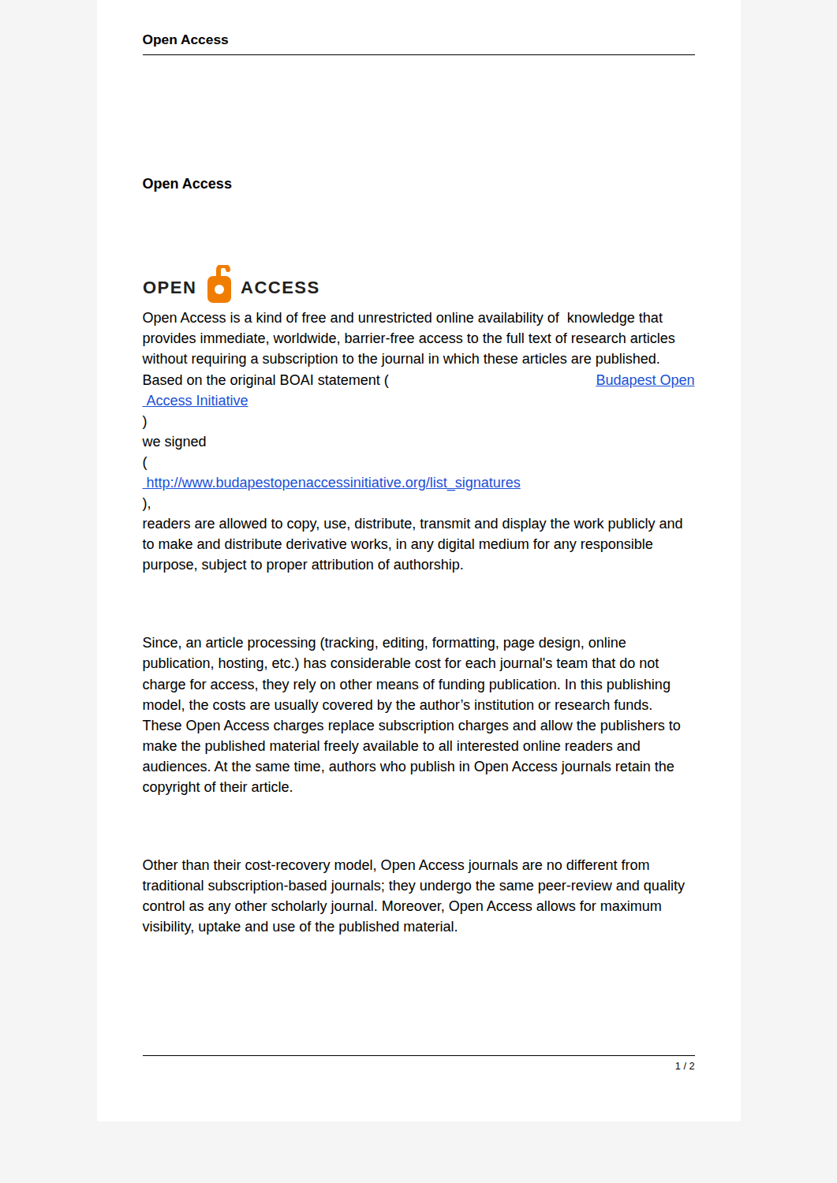Open Access
Open Access
Open Access OPEN ACCESS
Open Access is a kind of free and unrestricted online availability of knowledge that provides immediate, worldwide, barrier-free access to the full text of research articles without requiring a subscription to the journal in which these articles are published. Based on the original BOAI statement (Budapest Open
Access Initiative
)
we signed
(
http://www.budapestopenaccessinitiative.org/list_signatures
),
readers are allowed to copy, use, distribute, transmit and display the work publicly and to make and distribute derivative works, in any digital medium for any responsible purpose, subject to proper attribution of authorship.
Since, an article processing (tracking, editing, formatting, page design, online publication, hosting, etc.) has considerable cost for each journal's team that do not charge for access, they rely on other means of funding publication. In this publishing model, the costs are usually covered by the author’s institution or research funds. These Open Access charges replace subscription charges and allow the publishers to make the published material freely available to all interested online readers and audiences. At the same time, authors who publish in Open Access journals retain the copyright of their article.
Other than their cost-recovery model, Open Access journals are no different from traditional subscription-based journals; they undergo the same peer-review and quality control as any other scholarly journal. Moreover, Open Access allows for maximum visibility, uptake and use of the published material.
1 / 2